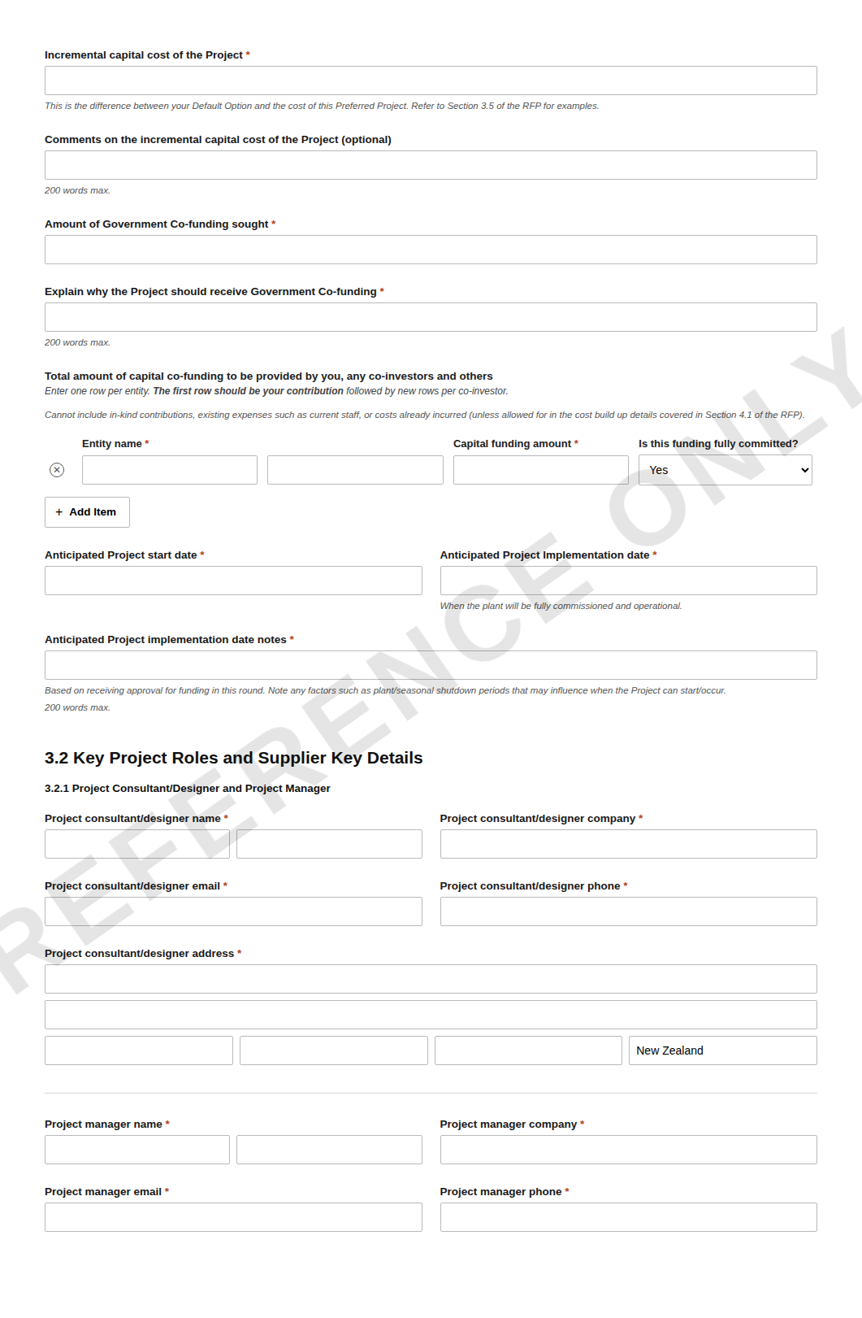REFERENCE ONLY
Incremental capital cost of the Project *
This is the difference between your Default Option and the cost of this Preferred Project. Refer to Section 3.5 of the RFP for examples.
Comments on the incremental capital cost of the Project (optional)
200 words max.
Amount of Government Co-funding sought *
Explain why the Project should receive Government Co-funding *
200 words max.
Total amount of capital co-funding to be provided by you, any co-investors and others
Enter one row per entity. The first row should be your contribution followed by new rows per co-investor.
Cannot include in-kind contributions, existing expenses such as current staff, or costs already incurred (unless allowed for in the cost build up details covered in Section 4.1 of the RFP).
| | Entity name * | | Capital funding amount * | Is this funding fully committed? |
| --- | --- | --- | --- | --- |
| ✕ | | | | Yes No |
+ Add Item
Anticipated Project start date *
Anticipated Project Implementation date *
When the plant will be fully commissioned and operational.
Anticipated Project implementation date notes *
Based on receiving approval for funding in this round. Note any factors such as plant/seasonal shutdown periods that may influence when the Project can start/occur.
200 words max.
3.2 Key Project Roles and Supplier Key Details
3.2.1 Project Consultant/Designer and Project Manager
Project consultant/designer name *
Project consultant/designer company *
Project consultant/designer email *
Project consultant/designer phone *
Project consultant/designer address *
Project manager name *
Project manager company *
Project manager email *
Project manager phone *